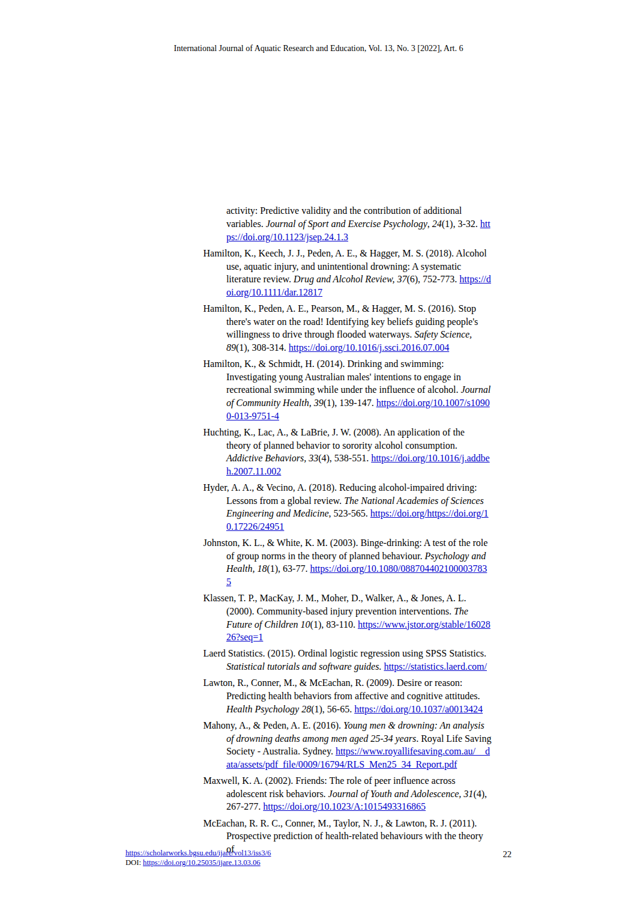International Journal of Aquatic Research and Education, Vol. 13, No. 3 [2022], Art. 6
activity: Predictive validity and the contribution of additional variables. Journal of Sport and Exercise Psychology, 24(1), 3-32. https://doi.org/10.1123/jsep.24.1.3
Hamilton, K., Keech, J. J., Peden, A. E., & Hagger, M. S. (2018). Alcohol use, aquatic injury, and unintentional drowning: A systematic literature review. Drug and Alcohol Review, 37(6), 752-773. https://doi.org/10.1111/dar.12817
Hamilton, K., Peden, A. E., Pearson, M., & Hagger, M. S. (2016). Stop there's water on the road! Identifying key beliefs guiding people's willingness to drive through flooded waterways. Safety Science, 89(1), 308-314. https://doi.org/10.1016/j.ssci.2016.07.004
Hamilton, K., & Schmidt, H. (2014). Drinking and swimming: Investigating young Australian males' intentions to engage in recreational swimming while under the influence of alcohol. Journal of Community Health, 39(1), 139-147. https://doi.org/10.1007/s10900-013-9751-4
Huchting, K., Lac, A., & LaBrie, J. W. (2008). An application of the theory of planned behavior to sorority alcohol consumption. Addictive Behaviors, 33(4), 538-551. https://doi.org/10.1016/j.addbeh.2007.11.002
Hyder, A. A., & Vecino, A. (2018). Reducing alcohol-impaired driving: Lessons from a global review. The National Academies of Sciences Engineering and Medicine, 523-565. https://doi.org/https://doi.org/10.17226/24951
Johnston, K. L., & White, K. M. (2003). Binge-drinking: A test of the role of group norms in the theory of planned behaviour. Psychology and Health, 18(1), 63-77. https://doi.org/10.1080/0887044021000037835
Klassen, T. P., MacKay, J. M., Moher, D., Walker, A., & Jones, A. L. (2000). Community-based injury prevention interventions. The Future of Children 10(1), 83-110. https://www.jstor.org/stable/1602826?seq=1
Laerd Statistics. (2015). Ordinal logistic regression using SPSS Statistics. Statistical tutorials and software guides. https://statistics.laerd.com/
Lawton, R., Conner, M., & McEachan, R. (2009). Desire or reason: Predicting health behaviors from affective and cognitive attitudes. Health Psychology 28(1), 56-65. https://doi.org/10.1037/a0013424
Mahony, A., & Peden, A. E. (2016). Young men & drowning: An analysis of drowning deaths among men aged 25-34 years. Royal Life Saving Society - Australia. Sydney. https://www.royallifesaving.com.au/__data/assets/pdf_file/0009/16794/RLS_Men25_34_Report.pdf
Maxwell, K. A. (2002). Friends: The role of peer influence across adolescent risk behaviors. Journal of Youth and Adolescence, 31(4), 267-277. https://doi.org/10.1023/A:1015493316865
McEachan, R. R. C., Conner, M., Taylor, N. J., & Lawton, R. J. (2011). Prospective prediction of health-related behaviours with the theory of
https://scholarworks.bgsu.edu/ijare/vol13/iss3/6
DOI: https://doi.org/10.25035/ijare.13.03.06
22